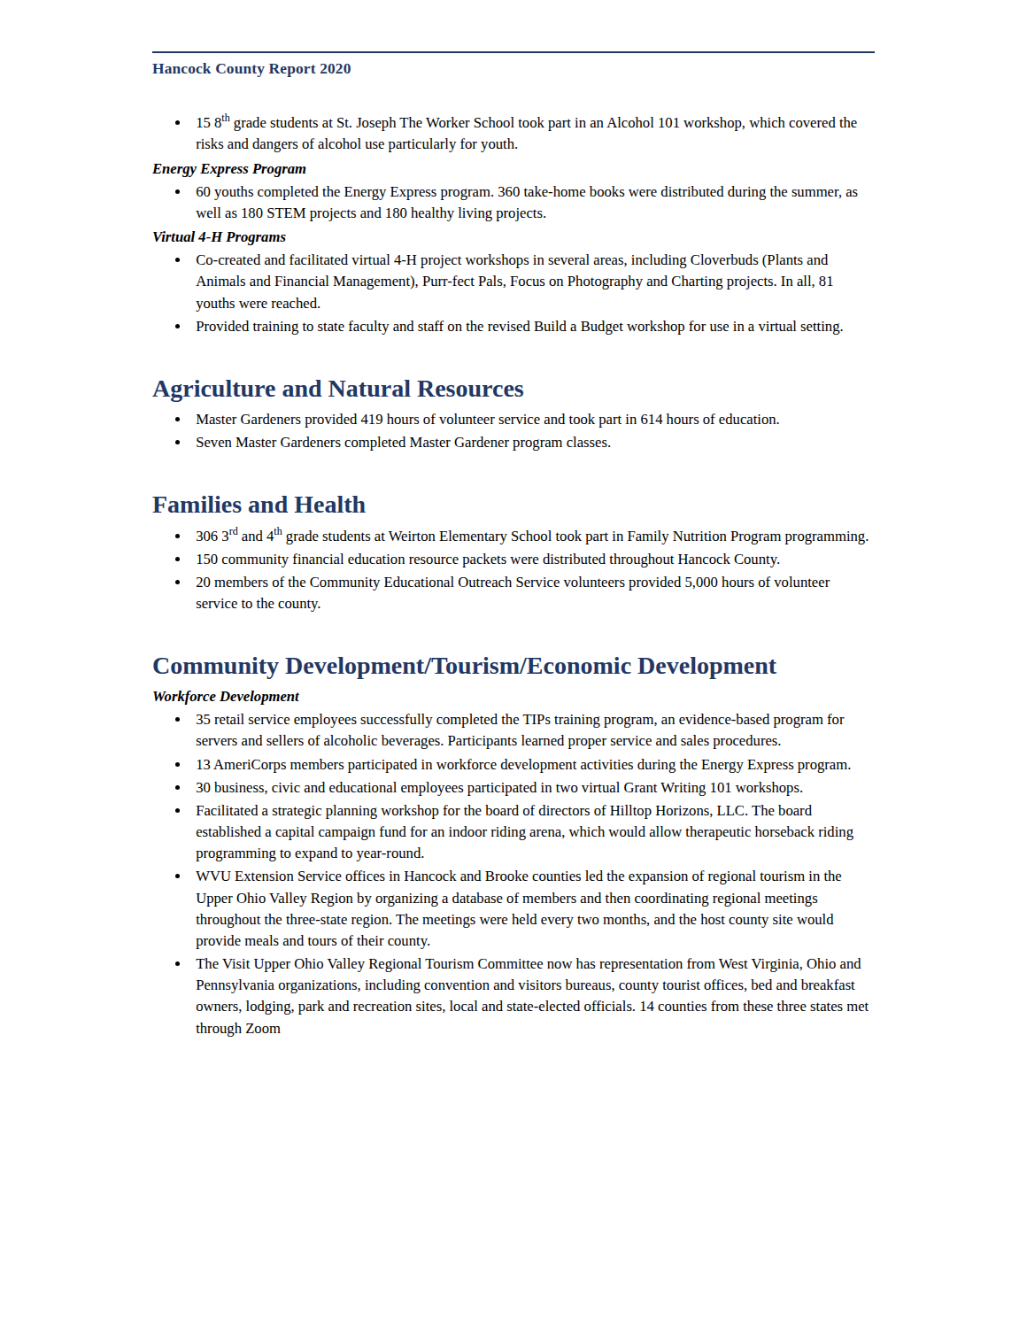Hancock County Report 2020
15 8th grade students at St. Joseph The Worker School took part in an Alcohol 101 workshop, which covered the risks and dangers of alcohol use particularly for youth.
Energy Express Program
60 youths completed the Energy Express program. 360 take-home books were distributed during the summer, as well as 180 STEM projects and 180 healthy living projects.
Virtual 4-H Programs
Co-created and facilitated virtual 4-H project workshops in several areas, including Cloverbuds (Plants and Animals and Financial Management), Purr-fect Pals, Focus on Photography and Charting projects. In all, 81 youths were reached.
Provided training to state faculty and staff on the revised Build a Budget workshop for use in a virtual setting.
Agriculture and Natural Resources
Master Gardeners provided 419 hours of volunteer service and took part in 614 hours of education.
Seven Master Gardeners completed Master Gardener program classes.
Families and Health
306 3rd and 4th grade students at Weirton Elementary School took part in Family Nutrition Program programming.
150 community financial education resource packets were distributed throughout Hancock County.
20 members of the Community Educational Outreach Service volunteers provided 5,000 hours of volunteer service to the county.
Community Development/Tourism/Economic Development
Workforce Development
35 retail service employees successfully completed the TIPs training program, an evidence-based program for servers and sellers of alcoholic beverages. Participants learned proper service and sales procedures.
13 AmeriCorps members participated in workforce development activities during the Energy Express program.
30 business, civic and educational employees participated in two virtual Grant Writing 101 workshops.
Facilitated a strategic planning workshop for the board of directors of Hilltop Horizons, LLC. The board established a capital campaign fund for an indoor riding arena, which would allow therapeutic horseback riding programming to expand to year-round.
WVU Extension Service offices in Hancock and Brooke counties led the expansion of regional tourism in the Upper Ohio Valley Region by organizing a database of members and then coordinating regional meetings throughout the three-state region. The meetings were held every two months, and the host county site would provide meals and tours of their county.
The Visit Upper Ohio Valley Regional Tourism Committee now has representation from West Virginia, Ohio and Pennsylvania organizations, including convention and visitors bureaus, county tourist offices, bed and breakfast owners, lodging, park and recreation sites, local and state-elected officials. 14 counties from these three states met through Zoom